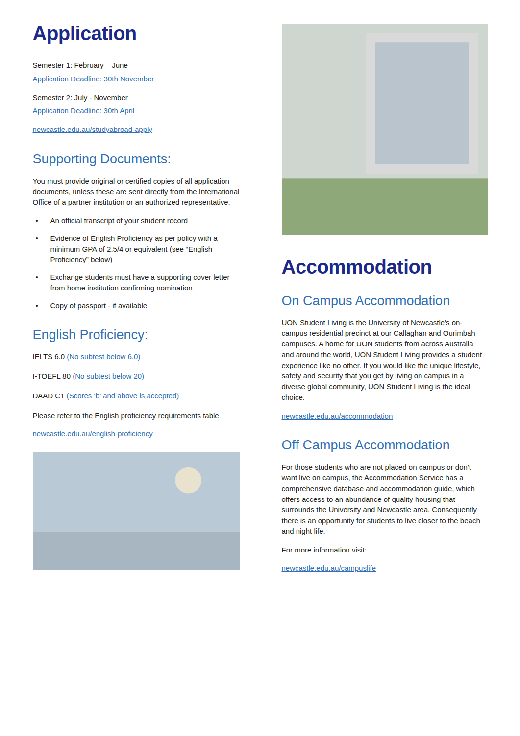Application
Semester 1: February – June
Application Deadline: 30th November
Semester 2: July - November
Application Deadline: 30th April
newcastle.edu.au/studyabroad-apply
Supporting Documents:
You must provide original or certified copies of all application documents, unless these are sent directly from the International Office of a partner institution or an authorized representative.
An official transcript of your student record
Evidence of English Proficiency as per policy with a minimum GPA of 2.5/4 or equivalent (see “English Proficiency” below)
Exchange students must have a supporting cover letter from home institution confirming nomination
Copy of passport - if available
English Proficiency:
IELTS 6.0 (No subtest below 6.0)
I-TOEFL 80 (No subtest below 20)
DAAD C1 (Scores ‘b’ and above is accepted)
Please refer to the English proficiency requirements table
newcastle.edu.au/english-proficiency
Accommodation
On Campus Accommodation
UON Student Living is the University of Newcastle's on-campus residential precinct at our Callaghan and Ourimbah campuses. A home for UON students from across Australia and around the world, UON Student Living provides a student experience like no other. If you would like the unique lifestyle, safety and security that you get by living on campus in a diverse global community, UON Student Living is the ideal choice.
newcastle.edu.au/accommodation
Off Campus Accommodation
For those students who are not placed on campus or don't want live on campus, the Accommodation Service has a comprehensive database and accommodation guide, which offers access to an abundance of quality housing that surrounds the University and Newcastle area. Consequently there is an opportunity for students to live closer to the beach and night life.
For more information visit:
newcastle.edu.au/campuslife